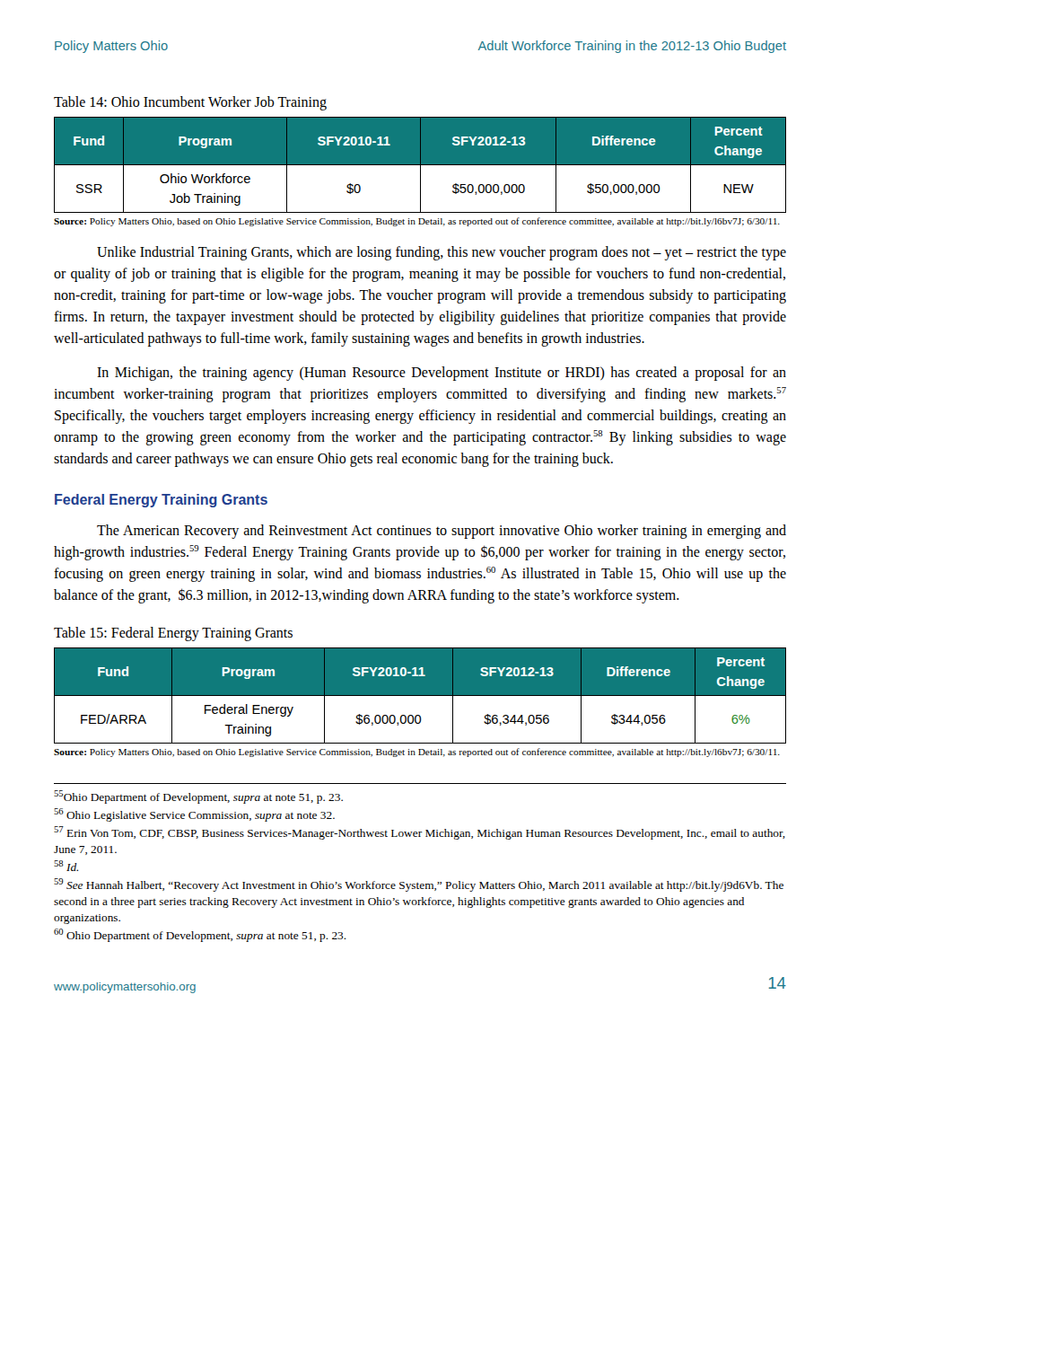Policy Matters Ohio
Adult Workforce Training in the 2012-13 Ohio Budget
Table 14: Ohio Incumbent Worker Job Training
| Fund | Program | SFY2010-11 | SFY2012-13 | Difference | Percent Change |
| --- | --- | --- | --- | --- | --- |
| SSR | Ohio Workforce Job Training | $0 | $50,000,000 | $50,000,000 | NEW |
Source: Policy Matters Ohio, based on Ohio Legislative Service Commission, Budget in Detail, as reported out of conference committee, available at http://bit.ly/l6bv7J; 6/30/11.
Unlike Industrial Training Grants, which are losing funding, this new voucher program does not – yet – restrict the type or quality of job or training that is eligible for the program, meaning it may be possible for vouchers to fund non-credential, non-credit, training for part-time or low-wage jobs. The voucher program will provide a tremendous subsidy to participating firms. In return, the taxpayer investment should be protected by eligibility guidelines that prioritize companies that provide well-articulated pathways to full-time work, family sustaining wages and benefits in growth industries.
In Michigan, the training agency (Human Resource Development Institute or HRDI) has created a proposal for an incumbent worker-training program that prioritizes employers committed to diversifying and finding new markets.57 Specifically, the vouchers target employers increasing energy efficiency in residential and commercial buildings, creating an onramp to the growing green economy from the worker and the participating contractor.58 By linking subsidies to wage standards and career pathways we can ensure Ohio gets real economic bang for the training buck.
Federal Energy Training Grants
The American Recovery and Reinvestment Act continues to support innovative Ohio worker training in emerging and high-growth industries.59 Federal Energy Training Grants provide up to $6,000 per worker for training in the energy sector, focusing on green energy training in solar, wind and biomass industries.60 As illustrated in Table 15, Ohio will use up the balance of the grant, $6.3 million, in 2012-13,winding down ARRA funding to the state’s workforce system.
Table 15: Federal Energy Training Grants
| Fund | Program | SFY2010-11 | SFY2012-13 | Difference | Percent Change |
| --- | --- | --- | --- | --- | --- |
| FED/ARRA | Federal Energy Training | $6,000,000 | $6,344,056 | $344,056 | 6% |
Source: Policy Matters Ohio, based on Ohio Legislative Service Commission, Budget in Detail, as reported out of conference committee, available at http://bit.ly/l6bv7J; 6/30/11.
55Ohio Department of Development, supra at note 51, p. 23.
56 Ohio Legislative Service Commission, supra at note 32.
57 Erin Von Tom, CDF, CBSP, Business Services-Manager-Northwest Lower Michigan, Michigan Human Resources Development, Inc., email to author, June 7, 2011.
58 Id.
59 See Hannah Halbert, “Recovery Act Investment in Ohio’s Workforce System,” Policy Matters Ohio, March 2011 available at http://bit.ly/j9d6Vb. The second in a three part series tracking Recovery Act investment in Ohio’s workforce, highlights competitive grants awarded to Ohio agencies and organizations.
60 Ohio Department of Development, supra at note 51, p. 23.
www.policymattersohio.org
14